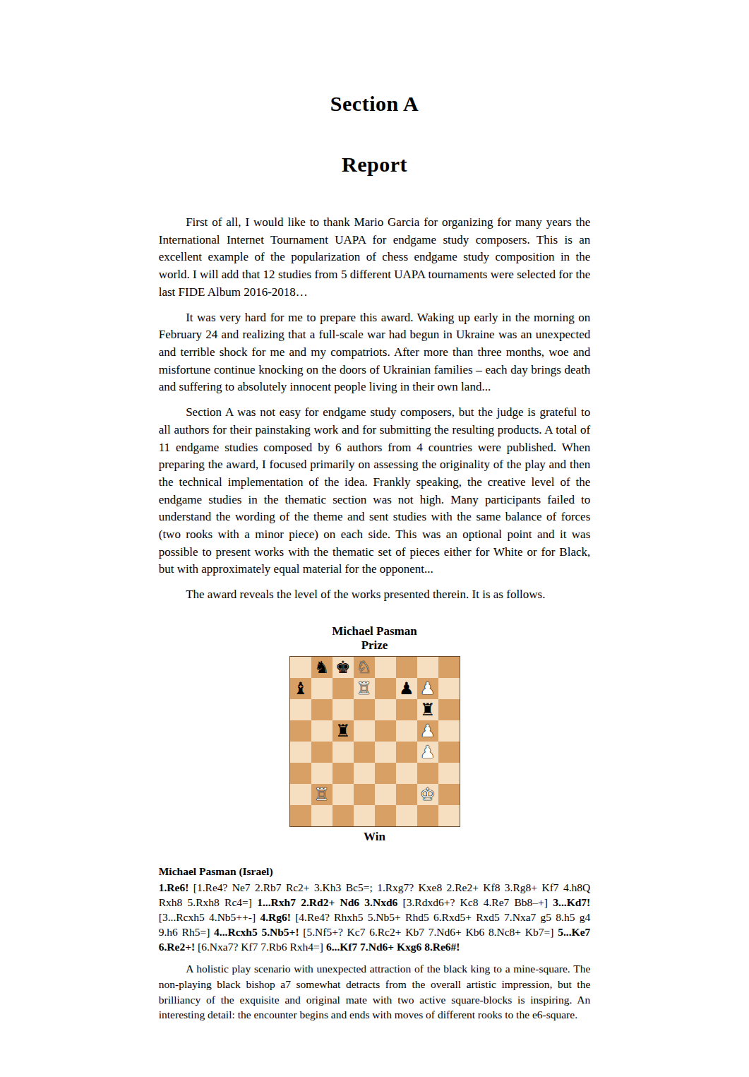Section A
Report
First of all, I would like to thank Mario Garcia for organizing for many years the International Internet Tournament UAPA for endgame study composers. This is an excellent example of the popularization of chess endgame study composition in the world. I will add that 12 studies from 5 different UAPA tournaments were selected for the last FIDE Album 2016-2018…
It was very hard for me to prepare this award. Waking up early in the morning on February 24 and realizing that a full-scale war had begun in Ukraine was an unexpected and terrible shock for me and my compatriots. After more than three months, woe and misfortune continue knocking on the doors of Ukrainian families – each day brings death and suffering to absolutely innocent people living in their own land...
Section A was not easy for endgame study composers, but the judge is grateful to all authors for their painstaking work and for submitting the resulting products. A total of 11 endgame studies composed by 6 authors from 4 countries were published. When preparing the award, I focused primarily on assessing the originality of the play and then the technical implementation of the idea. Frankly speaking, the creative level of the endgame studies in the thematic section was not high. Many participants failed to understand the wording of the theme and sent studies with the same balance of forces (two rooks with a minor piece) on each side. This was an optional point and it was possible to present works with the thematic set of pieces either for White or for Black, but with approximately equal material for the opponent...
The award reveals the level of the works presented therein. It is as follows.
Michael Pasman
Prize
| | ♞ | ♚ | ♘ | | | | |
| ♝ | | | ♖ | | ♟ | ♟ | |
| | | | | | | ♜ | |
| | | ♜ | | | | ♟ | |
| | | | | | | ♟ | |
| | ♖ | | | | | ♔ | |
Win
Michael Pasman (Israel) 1.Re6! [1.Re4? Ne7 2.Rb7 Rc2+ 3.Kh3 Bc5=; 1.Rxg7? Kxe8 2.Re2+ Kf8 3.Rg8+ Kf7 4.h8Q Rxh8 5.Rxh8 Rc4=] 1...Rxh7 2.Rd2+ Nd6 3.Nxd6 [3.Rdxd6+? Kc8 4.Re7 Bb8–+] 3...Kd7! [3...Rcxh5 4.Nb5++-] 4.Rg6! [4.Re4? Rhxh5 5.Nb5+ Rhd5 6.Rxd5+ Rxd5 7.Nxa7 g5 8.h5 g4 9.h6 Rh5=] 4...Rcxh5 5.Nb5+! [5.Nf5+? Kc7 6.Rc2+ Kb7 7.Nd6+ Kb6 8.Nc8+ Kb7=] 5...Ke7 6.Re2+! [6.Nxa7? Kf7 7.Rb6 Rxh4=] 6...Kf7 7.Nd6+ Kxg6 8.Re6#!
A holistic play scenario with unexpected attraction of the black king to a mine-square. The non-playing black bishop a7 somewhat detracts from the overall artistic impression, but the brilliancy of the exquisite and original mate with two active square-blocks is inspiring. An interesting detail: the encounter begins and ends with moves of different rooks to the e6-square.